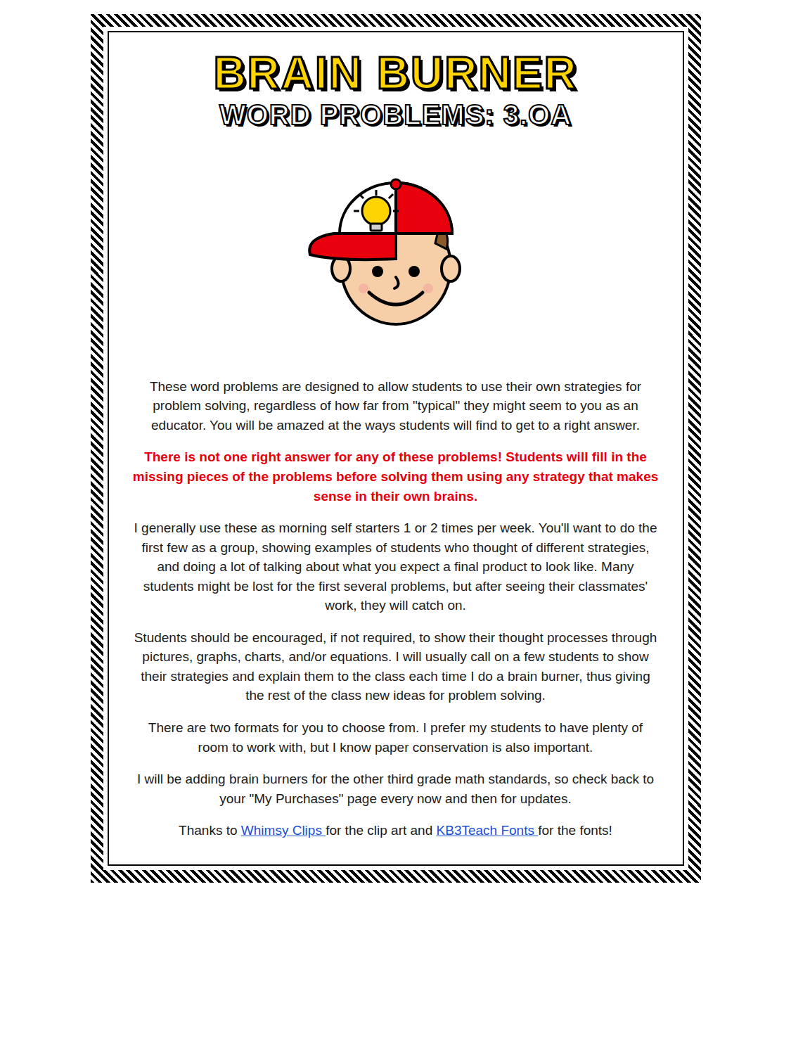BRAIN BURNER
WORD PROBLEMS: 3.OA
These word problems are designed to allow students to use their own strategies for problem solving, regardless of how far from "typical" they might seem to you as an educator. You will be amazed at the ways students will find to get to a right answer.
There is not one right answer for any of these problems! Students will fill in the missing pieces of the problems before solving them using any strategy that makes sense in their own brains.
I generally use these as morning self starters 1 or 2 times per week. You'll want to do the first few as a group, showing examples of students who thought of different strategies, and doing a lot of talking about what you expect a final product to look like. Many students might be lost for the first several problems, but after seeing their classmates' work, they will catch on.
Students should be encouraged, if not required, to show their thought processes through pictures, graphs, charts, and/or equations. I will usually call on a few students to show their strategies and explain them to the class each time I do a brain burner, thus giving the rest of the class new ideas for problem solving.
There are two formats for you to choose from. I prefer my students to have plenty of room to work with, but I know paper conservation is also important.
I will be adding brain burners for the other third grade math standards, so check back to your "My Purchases" page every now and then for updates.
Thanks to Whimsy Clips for the clip art and KB3Teach Fonts for the fonts!